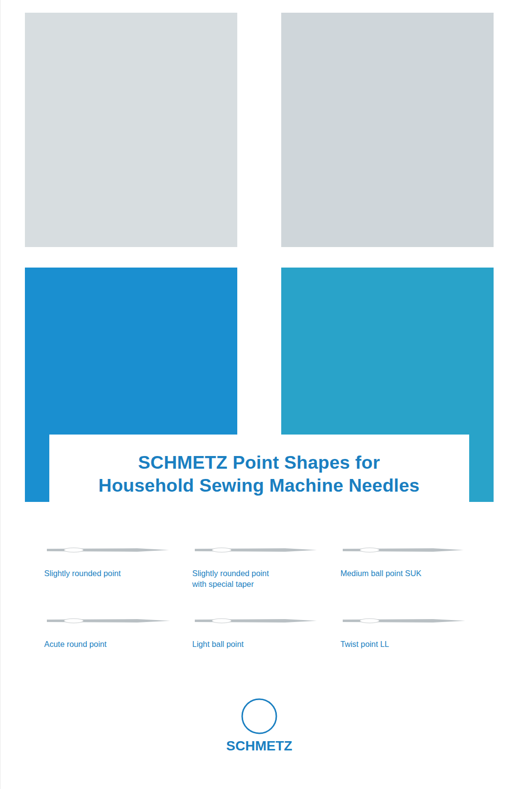SCHMETZ Point Shapes for
Household Sewing Machine Needles
Slightly rounded point
Slightly rounded point
with special taper
Medium ball point SUK
Acute round point
Light ball point
Twist point LL